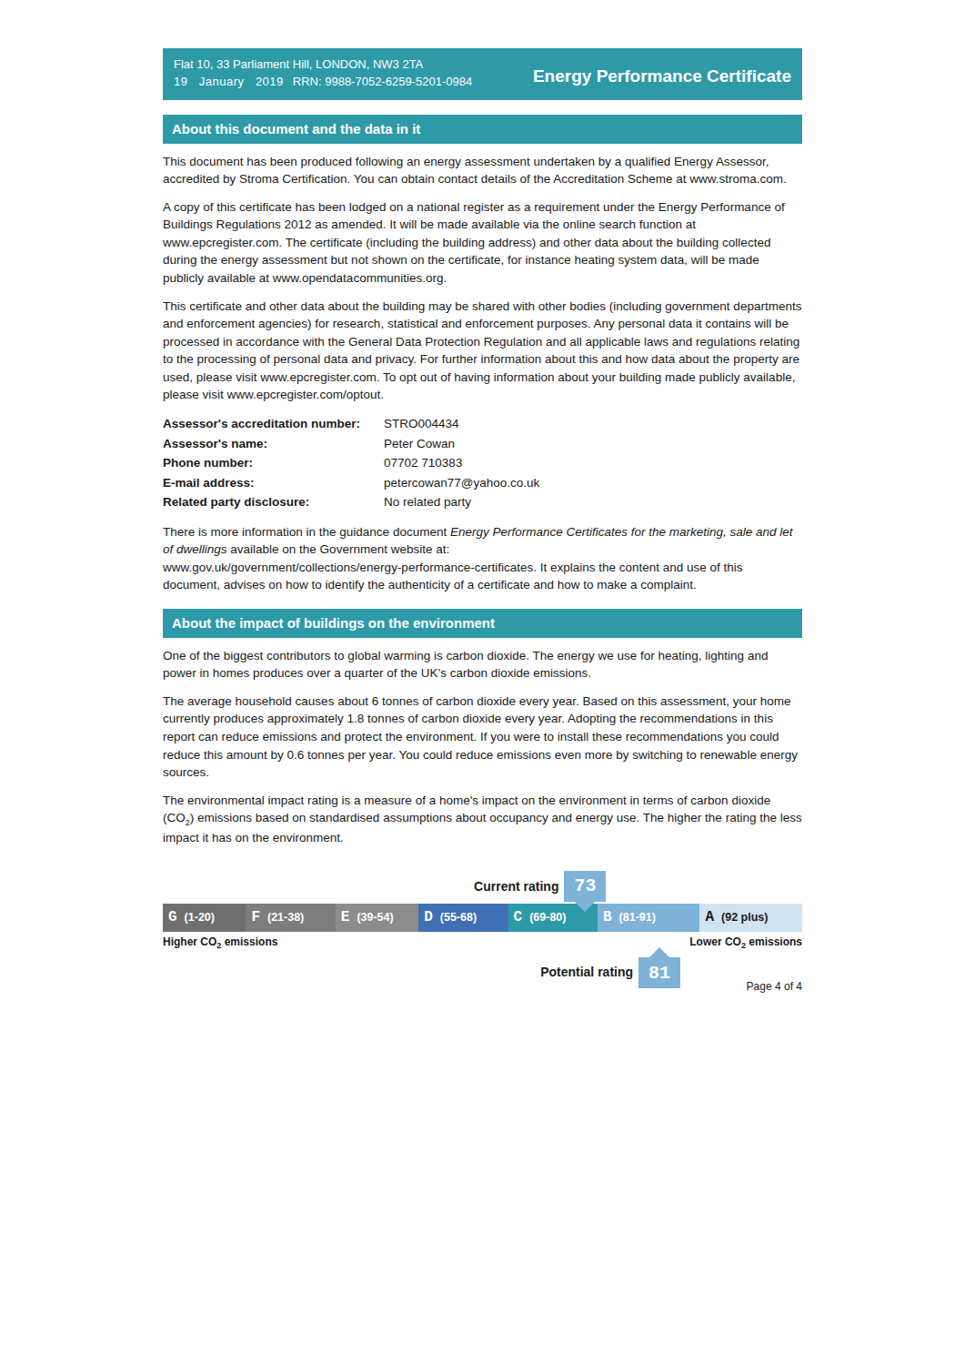Flat 10, 33 Parliament Hill, LONDON, NW3 2TA
19 January 2019 RRN: 9988-7052-6259-5201-0984
Energy Performance Certificate
About this document and the data in it
This document has been produced following an energy assessment undertaken by a qualified Energy Assessor, accredited by Stroma Certification. You can obtain contact details of the Accreditation Scheme at www.stroma.com.
A copy of this certificate has been lodged on a national register as a requirement under the Energy Performance of Buildings Regulations 2012 as amended. It will be made available via the online search function at www.epcregister.com. The certificate (including the building address) and other data about the building collected during the energy assessment but not shown on the certificate, for instance heating system data, will be made publicly available at www.opendatacommunities.org.
This certificate and other data about the building may be shared with other bodies (including government departments and enforcement agencies) for research, statistical and enforcement purposes. Any personal data it contains will be processed in accordance with the General Data Protection Regulation and all applicable laws and regulations relating to the processing of personal data and privacy. For further information about this and how data about the property are used, please visit www.epcregister.com. To opt out of having information about your building made publicly available, please visit www.epcregister.com/optout.
| Assessor's accreditation number: | STRO004434 |
| Assessor's name: | Peter Cowan |
| Phone number: | 07702 710383 |
| E-mail address: | petercowan77@yahoo.co.uk |
| Related party disclosure: | No related party |
There is more information in the guidance document Energy Performance Certificates for the marketing, sale and let of dwellings available on the Government website at:
www.gov.uk/government/collections/energy-performance-certificates. It explains the content and use of this document, advises on how to identify the authenticity of a certificate and how to make a complaint.
About the impact of buildings on the environment
One of the biggest contributors to global warming is carbon dioxide. The energy we use for heating, lighting and power in homes produces over a quarter of the UK’s carbon dioxide emissions.
The average household causes about 6 tonnes of carbon dioxide every year. Based on this assessment, your home currently produces approximately 1.8 tonnes of carbon dioxide every year. Adopting the recommendations in this report can reduce emissions and protect the environment. If you were to install these recommendations you could reduce this amount by 0.6 tonnes per year. You could reduce emissions even more by switching to renewable energy sources.
The environmental impact rating is a measure of a home's impact on the environment in terms of carbon dioxide (CO2) emissions based on standardised assumptions about occupancy and energy use. The higher the rating the less impact it has on the environment.
Current rating
73
G(1-20)
F(21-38)
E(39-54)
D(55-68)
C(69-80)
B(81-91)
A(92 plus)
Higher CO2 emissions Lower CO2 emissions
Potential rating
81
Page 4 of 4